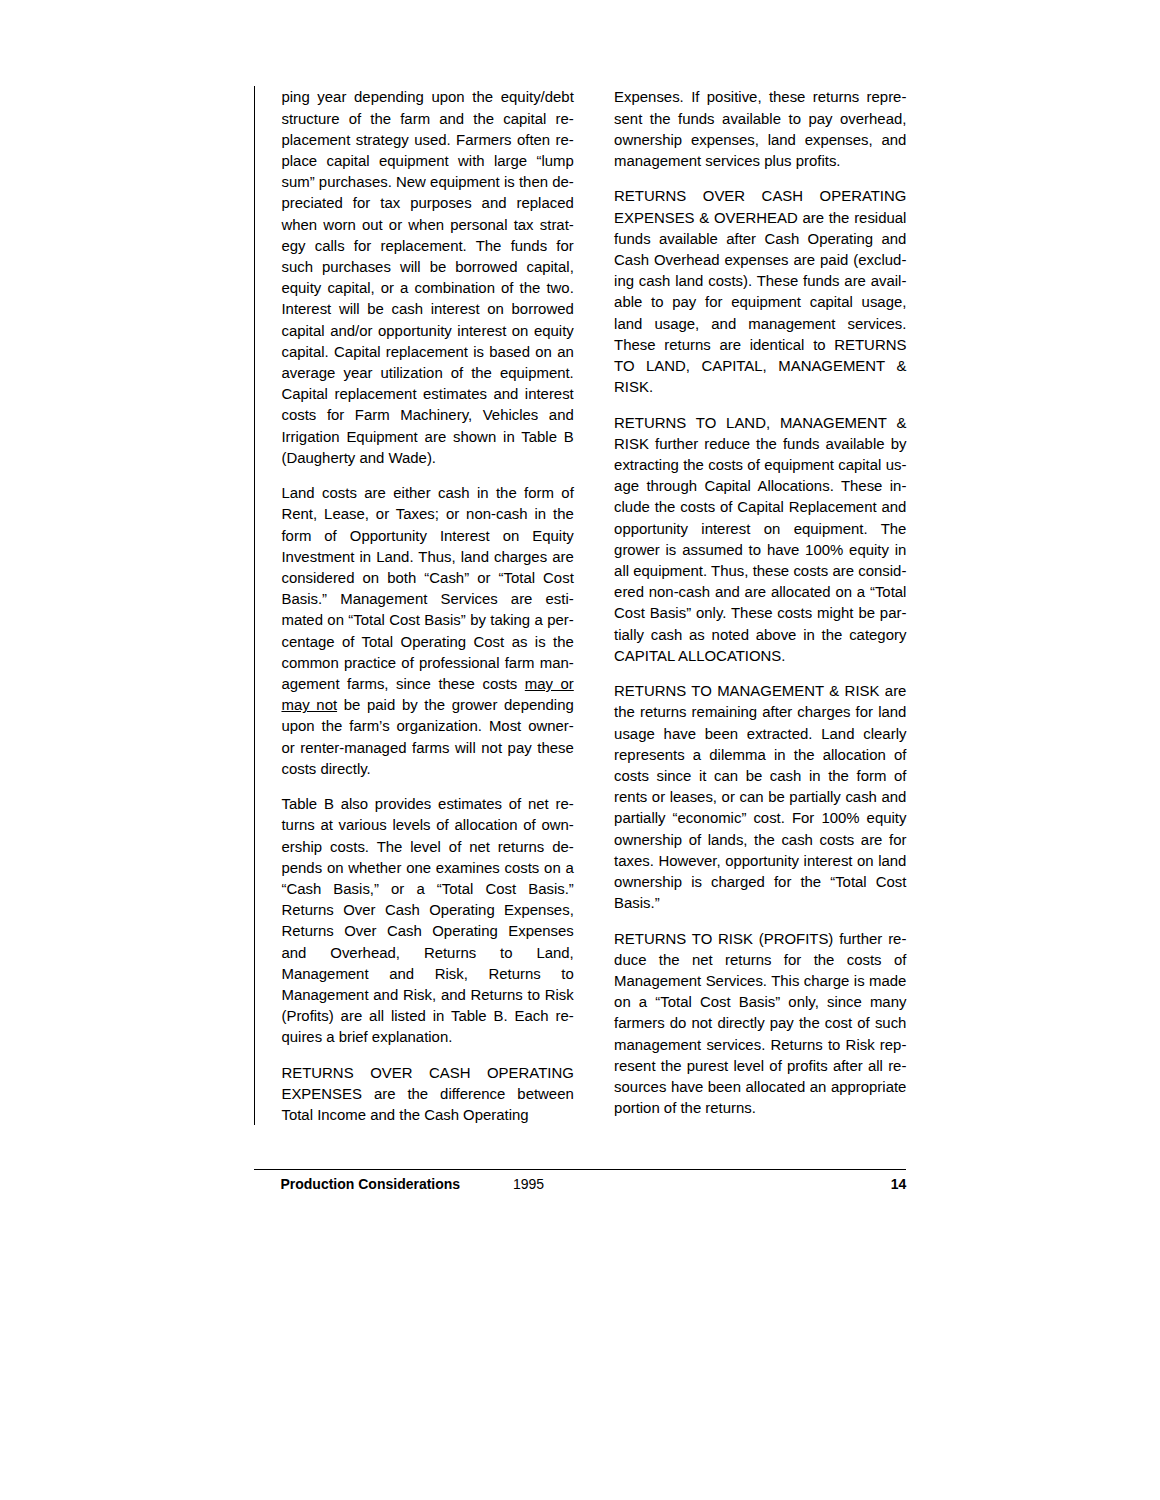ping year depending upon the equity/debt structure of the farm and the capital replacement strategy used. Farmers often replace capital equipment with large “lump sum” purchases. New equipment is then depreciated for tax purposes and replaced when worn out or when personal tax strategy calls for replacement. The funds for such purchases will be borrowed capital, equity capital, or a combination of the two. Interest will be cash interest on borrowed capital and/or opportunity interest on equity capital. Capital replacement is based on an average year utilization of the equipment. Capital replacement estimates and interest costs for Farm Machinery, Vehicles and Irrigation Equipment are shown in Table B (Daugherty and Wade).
Land costs are either cash in the form of Rent, Lease, or Taxes; or non-cash in the form of Opportunity Interest on Equity Investment in Land. Thus, land charges are considered on both “Cash” or “Total Cost Basis.” Management Services are estimated on “Total Cost Basis” by taking a percentage of Total Operating Cost as is the common practice of professional farm management farms, since these costs may or may not be paid by the grower depending upon the farm’s organization. Most owner- or renter-managed farms will not pay these costs directly.
Table B also provides estimates of net returns at various levels of allocation of ownership costs. The level of net returns depends on whether one examines costs on a “Cash Basis,” or a “Total Cost Basis.” Returns Over Cash Operating Expenses, Returns Over Cash Operating Expenses and Overhead, Returns to Land, Management and Risk, Returns to Management and Risk, and Returns to Risk (Profits) are all listed in Table B. Each requires a brief explanation.
RETURNS OVER CASH OPERATING EXPENSES are the difference between Total Income and the Cash Operating
Expenses. If positive, these returns represent the funds available to pay overhead, ownership expenses, land expenses, and management services plus profits.
RETURNS OVER CASH OPERATING EXPENSES & OVERHEAD are the residual funds available after Cash Operating and Cash Overhead expenses are paid (excluding cash land costs). These funds are available to pay for equipment capital usage, land usage, and management services. These returns are identical to RETURNS TO LAND, CAPITAL, MANAGEMENT & RISK.
RETURNS TO LAND, MANAGEMENT & RISK further reduce the funds available by extracting the costs of equipment capital usage through Capital Allocations. These include the costs of Capital Replacement and opportunity interest on equipment. The grower is assumed to have 100% equity in all equipment. Thus, these costs are considered non-cash and are allocated on a “Total Cost Basis” only. These costs might be partially cash as noted above in the category CAPITAL ALLOCATIONS.
RETURNS TO MANAGEMENT & RISK are the returns remaining after charges for land usage have been extracted. Land clearly represents a dilemma in the allocation of costs since it can be cash in the form of rents or leases, or can be partially cash and partially “economic” cost. For 100% equity ownership of lands, the cash costs are for taxes. However, opportunity interest on land ownership is charged for the “Total Cost Basis.”
RETURNS TO RISK (PROFITS) further reduce the net returns for the costs of Management Services. This charge is made on a “Total Cost Basis” only, since many farmers do not directly pay the cost of such management services. Returns to Risk represent the purest level of profits after all resources have been allocated an appropriate portion of the returns.
Production Considerations 1995 14